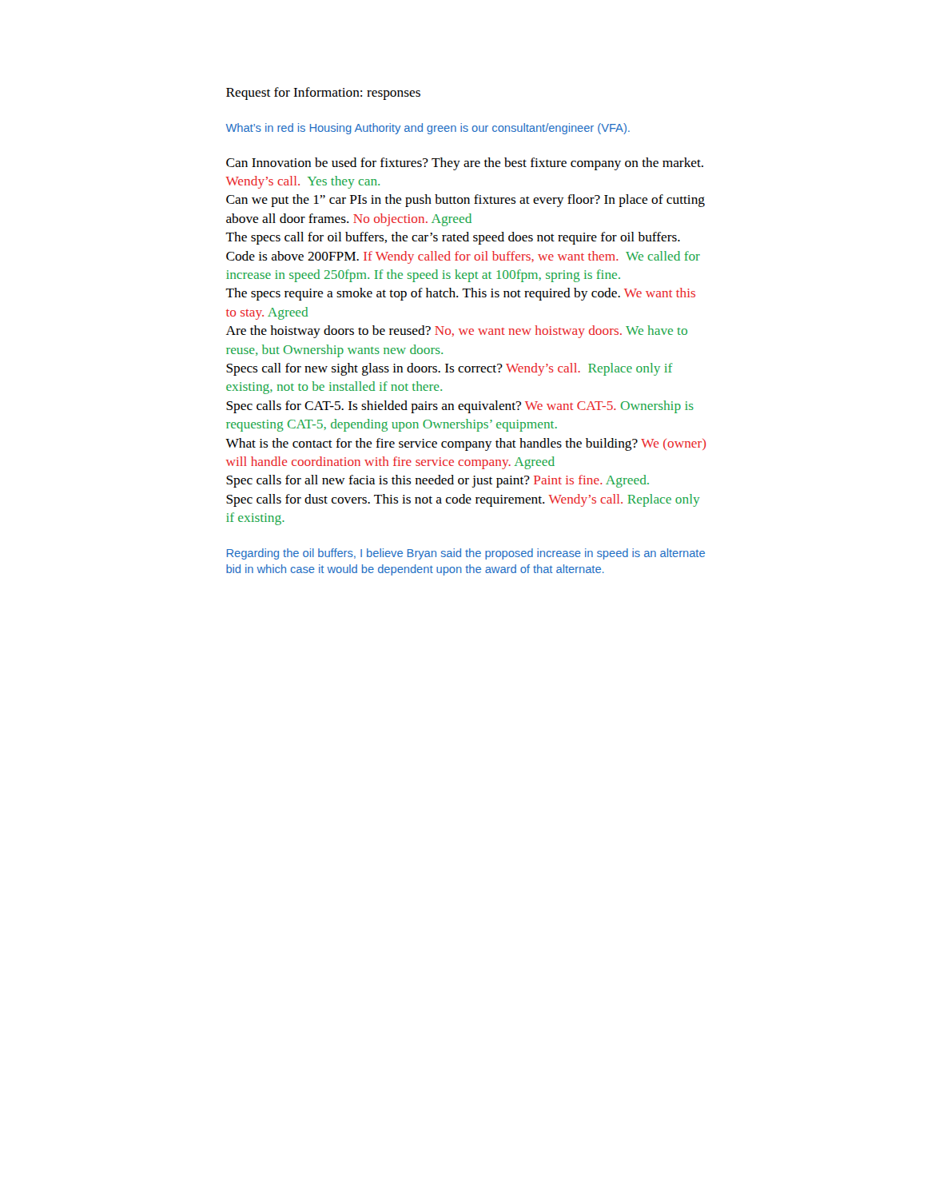Request for Information: responses
What’s in red is Housing Authority and green is our consultant/engineer (VFA).
Can Innovation be used for fixtures? They are the best fixture company on the market. Wendy’s call. Yes they can.
Can we put the 1” car PIs in the push button fixtures at every floor? In place of cutting above all door frames. No objection. Agreed
The specs call for oil buffers, the car’s rated speed does not require for oil buffers. Code is above 200FPM. If Wendy called for oil buffers, we want them. We called for increase in speed 250fpm. If the speed is kept at 100fpm, spring is fine.
The specs require a smoke at top of hatch. This is not required by code. We want this to stay. Agreed
Are the hoistway doors to be reused? No, we want new hoistway doors. We have to reuse, but Ownership wants new doors.
Specs call for new sight glass in doors. Is correct? Wendy’s call. Replace only if existing, not to be installed if not there.
Spec calls for CAT-5. Is shielded pairs an equivalent? We want CAT-5. Ownership is requesting CAT-5, depending upon Ownerships’ equipment.
What is the contact for the fire service company that handles the building? We (owner) will handle coordination with fire service company. Agreed
Spec calls for all new facia is this needed or just paint? Paint is fine. Agreed.
Spec calls for dust covers. This is not a code requirement. Wendy’s call. Replace only if existing.
Regarding the oil buffers, I believe Bryan said the proposed increase in speed is an alternate bid in which case it would be dependent upon the award of that alternate.